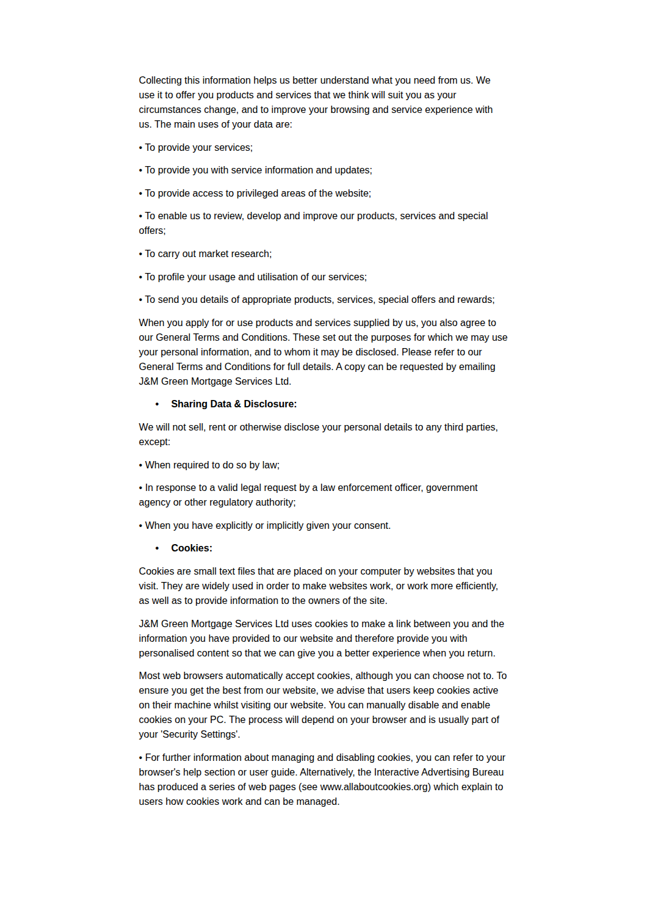Collecting this information helps us better understand what you need from us. We use it to offer you products and services that we think will suit you as your circumstances change, and to improve your browsing and service experience with us. The main uses of your data are:
• To provide your services;
• To provide you with service information and updates;
• To provide access to privileged areas of the website;
• To enable us to review, develop and improve our products, services and special offers;
• To carry out market research;
• To profile your usage and utilisation of our services;
• To send you details of appropriate products, services, special offers and rewards;
When you apply for or use products and services supplied by us, you also agree to our General Terms and Conditions. These set out the purposes for which we may use your personal information, and to whom it may be disclosed. Please refer to our General Terms and Conditions for full details. A copy can be requested by emailing J&M Green Mortgage Services Ltd.
Sharing Data & Disclosure:
We will not sell, rent or otherwise disclose your personal details to any third parties, except:
• When required to do so by law;
• In response to a valid legal request by a law enforcement officer, government agency or other regulatory authority;
• When you have explicitly or implicitly given your consent.
Cookies:
Cookies are small text files that are placed on your computer by websites that you visit. They are widely used in order to make websites work, or work more efficiently, as well as to provide information to the owners of the site.
J&M Green Mortgage Services Ltd uses cookies to make a link between you and the information you have provided to our website and therefore provide you with personalised content so that we can give you a better experience when you return.
Most web browsers automatically accept cookies, although you can choose not to. To ensure you get the best from our website, we advise that users keep cookies active on their machine whilst visiting our website. You can manually disable and enable cookies on your PC. The process will depend on your browser and is usually part of your 'Security Settings'.
• For further information about managing and disabling cookies, you can refer to your browser's help section or user guide. Alternatively, the Interactive Advertising Bureau has produced a series of web pages (see www.allaboutcookies.org) which explain to users how cookies work and can be managed.